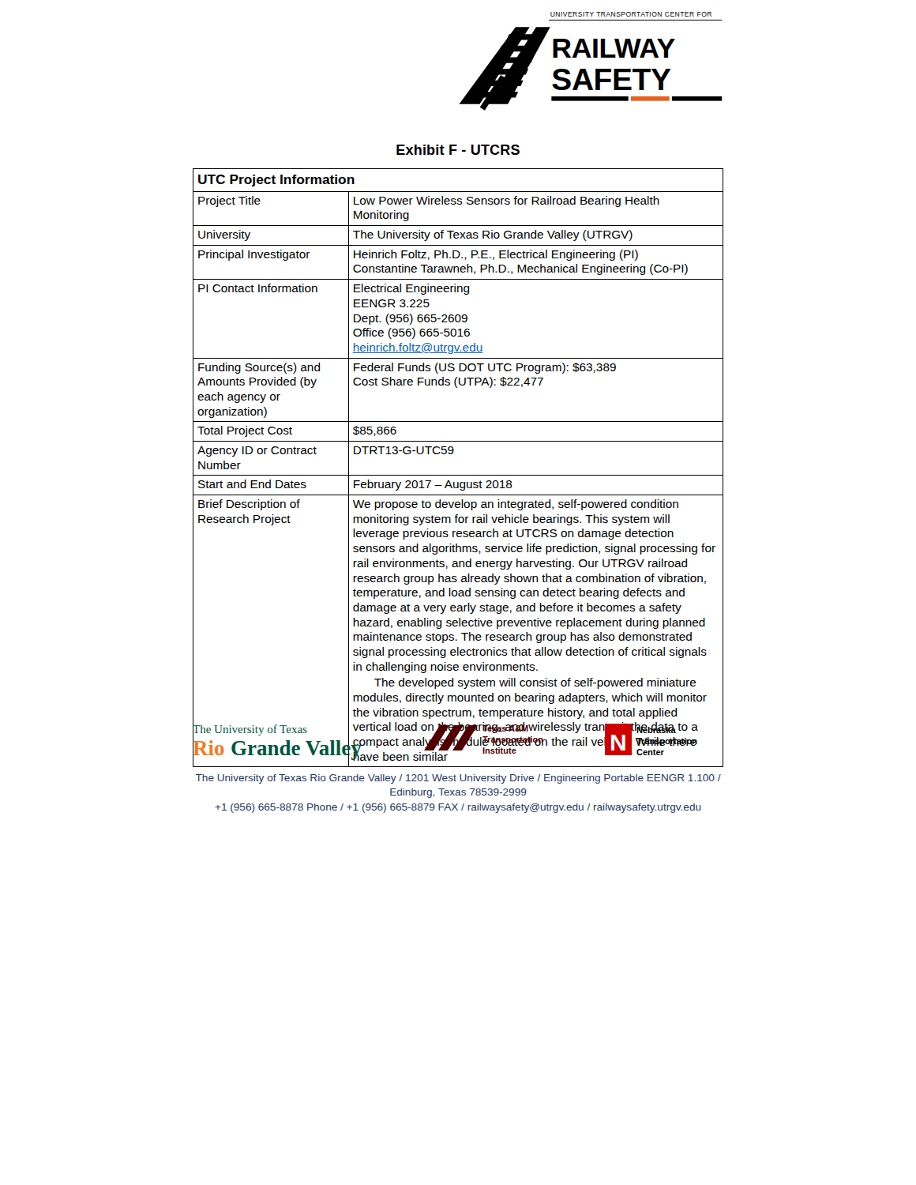UNIVERSITY TRANSPORTATION CENTER FOR RAILWAY SAFETY
Exhibit F - UTCRS
| UTC Project Information |
| --- |
| Project Title | Low Power Wireless Sensors for Railroad Bearing Health Monitoring |
| University | The University of Texas Rio Grande Valley (UTRGV) |
| Principal Investigator | Heinrich Foltz, Ph.D., P.E., Electrical Engineering (PI) Constantine Tarawneh, Ph.D., Mechanical Engineering (Co-PI) |
| PI Contact Information | Electrical Engineering EENGR 3.225 Dept. (956) 665-2609 Office (956) 665-5016 heinrich.foltz@utrgv.edu |
| Funding Source(s) and Amounts Provided (by each agency or organization) | Federal Funds (US DOT UTC Program): $63,389 Cost Share Funds (UTPA): $22,477 |
| Total Project Cost | $85,866 |
| Agency ID or Contract Number | DTRT13-G-UTC59 |
| Start and End Dates | February 2017 – August 2018 |
| Brief Description of Research Project | We propose to develop an integrated, self-powered condition monitoring system for rail vehicle bearings. This system will leverage previous research at UTCRS on damage detection sensors and algorithms, service life prediction, signal processing for rail environments, and energy harvesting. Our UTRGV railroad research group has already shown that a combination of vibration, temperature, and load sensing can detect bearing defects and damage at a very early stage, and before it becomes a safety hazard, enabling selective preventive replacement during planned maintenance stops. The research group has also demonstrated signal processing electronics that allow detection of critical signals in challenging noise environments. The developed system will consist of self-powered miniature modules, directly mounted on bearing adapters, which will monitor the vibration spectrum, temperature history, and total applied vertical load on the bearing, and wirelessly transmit the data to a compact analysis module located on the rail vehicle. While there have been similar |
The University of Texas Rio Grande Valley
Texas A&M Transportation Institute
N Nebraska Transportation Center
The University of Texas Rio Grande Valley / 1201 West University Drive / Engineering Portable EENGR 1.100 / Edinburg, Texas 78539-2999
+1 (956) 665-8878 Phone / +1 (956) 665-8879 FAX / railwaysafety@utrgv.edu / railwaysafety.utrgv.edu